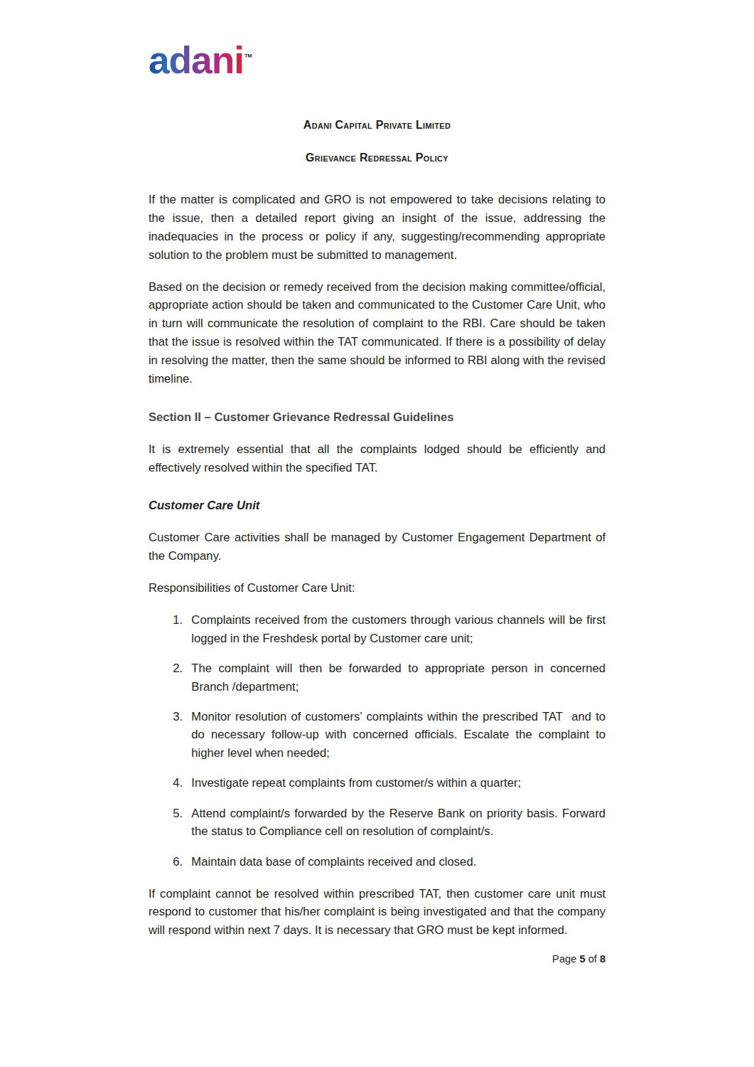adani™
Adani Capital Private Limited
Grievance Redressal Policy
If the matter is complicated and GRO is not empowered to take decisions relating to the issue, then a detailed report giving an insight of the issue, addressing the inadequacies in the process or policy if any, suggesting/recommending appropriate solution to the problem must be submitted to management.
Based on the decision or remedy received from the decision making committee/official, appropriate action should be taken and communicated to the Customer Care Unit, who in turn will communicate the resolution of complaint to the RBI. Care should be taken that the issue is resolved within the TAT communicated. If there is a possibility of delay in resolving the matter, then the same should be informed to RBI along with the revised timeline.
Section II – Customer Grievance Redressal Guidelines
It is extremely essential that all the complaints lodged should be efficiently and effectively resolved within the specified TAT.
Customer Care Unit
Customer Care activities shall be managed by Customer Engagement Department of the Company.
Responsibilities of Customer Care Unit:
Complaints received from the customers through various channels will be first logged in the Freshdesk portal by Customer care unit;
The complaint will then be forwarded to appropriate person in concerned Branch /department;
Monitor resolution of customers’ complaints within the prescribed TAT and to do necessary follow-up with concerned officials. Escalate the complaint to higher level when needed;
Investigate repeat complaints from customer/s within a quarter;
Attend complaint/s forwarded by the Reserve Bank on priority basis. Forward the status to Compliance cell on resolution of complaint/s.
Maintain data base of complaints received and closed.
If complaint cannot be resolved within prescribed TAT, then customer care unit must respond to customer that his/her complaint is being investigated and that the company will respond within next 7 days. It is necessary that GRO must be kept informed.
Page 5 of 8